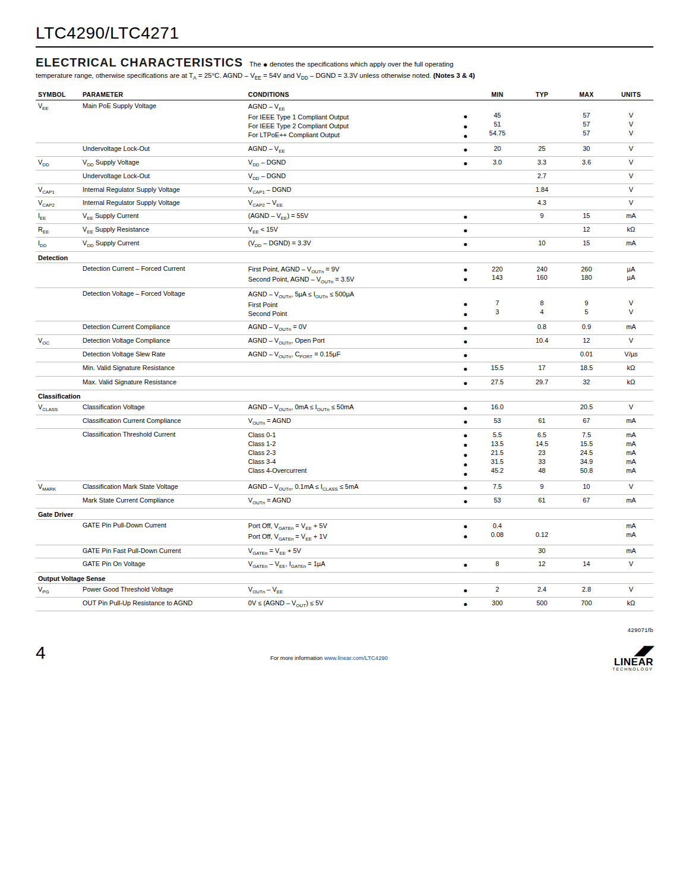LTC4290/LTC4271
Electrical Characteristics The ● denotes the specifications which apply over the full operating
temperature range, otherwise specifications are at TA = 25°C. AGND – VEE = 54V and VDD – DGND = 3.3V unless otherwise noted. (Notes 3 & 4)
| SYMBOL | PARAMETER | CONDITIONS | | MIN | TYP | MAX | UNITS |
| --- | --- | --- | --- | --- | --- | --- | --- |
| V EE | Main PoE Supply Voltage | AGND – V EE For IEEE Type 1 Compliant Output For IEEE Type 2 Compliant Output For LTPoE++ Compliant Output | ● ● ● | 45 51 54.75 | | 57 57 57 | V V V |
| | Undervoltage Lock-Out | AGND – V EE | ● | 20 | 25 | 30 | V |
| V DD | V DD Supply Voltage | V DD – DGND | ● | 3.0 | 3.3 | 3.6 | V |
| | Undervoltage Lock-Out | V DD – DGND | | | 2.7 | | V |
| V CAP1 | Internal Regulator Supply Voltage | V CAP1 – DGND | | | 1.84 | | V |
| V CAP2 | Internal Regulator Supply Voltage | V CAP2 – V EE | | | 4.3 | | V |
| I EE | V EE Supply Current | (AGND – V EE ) = 55V | ● | | 9 | 15 | mA |
| R EE | V EE Supply Resistance | V EE < 15V | ● | | | 12 | kΩ |
| I DD | V DD Supply Current | (V DD – DGND) = 3.3V | ● | | 10 | 15 | mA |
| Detection |
| | Detection Current – Forced Current | First Point, AGND – V OUTn = 9V Second Point, AGND – V OUTn = 3.5V | ● ● | 220 143 | 240 160 | 260 180 | µA µA |
| | Detection Voltage – Forced Voltage | AGND – V OUTn , 5µA ≤ I OUTn ≤ 500µA First Point Second Point | ● ● | 7 3 | 8 4 | 9 5 | V V |
| | Detection Current Compliance | AGND – V OUTn = 0V | ● | | 0.8 | 0.9 | mA |
| V OC | Detection Voltage Compliance | AGND – V OUTn , Open Port | ● | | 10.4 | 12 | V |
| | Detection Voltage Slew Rate | AGND – V OUTn , C PORT = 0.15µF | ● | | | 0.01 | V/µs |
| | Min. Valid Signature Resistance | | ● | 15.5 | 17 | 18.5 | kΩ |
| | Max. Valid Signature Resistance | | ● | 27.5 | 29.7 | 32 | kΩ |
| Classification |
| V CLASS | Classification Voltage | AGND – V OUTn , 0mA ≤ I OUTn ≤ 50mA | ● | 16.0 | | 20.5 | V |
| | Classification Current Compliance | V OUTn = AGND | ● | 53 | 61 | 67 | mA |
| | Classification Threshold Current | Class 0-1 Class 1-2 Class 2-3 Class 3-4 Class 4-Overcurrent | ● ● ● ● ● | 5.5 13.5 21.5 31.5 45.2 | 6.5 14.5 23 33 48 | 7.5 15.5 24.5 34.9 50.8 | mA mA mA mA mA |
| V MARK | Classification Mark State Voltage | AGND – V OUTn , 0.1mA ≤ I CLASS ≤ 5mA | ● | 7.5 | 9 | 10 | V |
| | Mark State Current Compliance | V OUTn = AGND | ● | 53 | 61 | 67 | mA |
| Gate Driver |
| | GATE Pin Pull-Down Current | Port Off, V GATEn = V EE + 5V Port Off, V GATEn = V EE + 1V | ● ● | 0.4 0.08 | 0.12 | | mA mA |
| | GATE Pin Fast Pull-Down Current | V GATEn = V EE + 5V | | | 30 | | mA |
| | GATE Pin On Voltage | V GATEn – V EE , I GATEn = 1µA | ● | 8 | 12 | 14 | V |
| Output Voltage Sense |
| V PG | Power Good Threshold Voltage | V OUTn – V EE | ● | 2 | 2.4 | 2.8 | V |
| | OUT Pin Pull-Up Resistance to AGND | 0V ≤ (AGND – V OUT ) ≤ 5V | ● | 300 | 500 | 700 | kΩ |
429071fb
4
◢◤
LINEAR
TECHNOLOGY
For more information www.linear.com/LTC4290